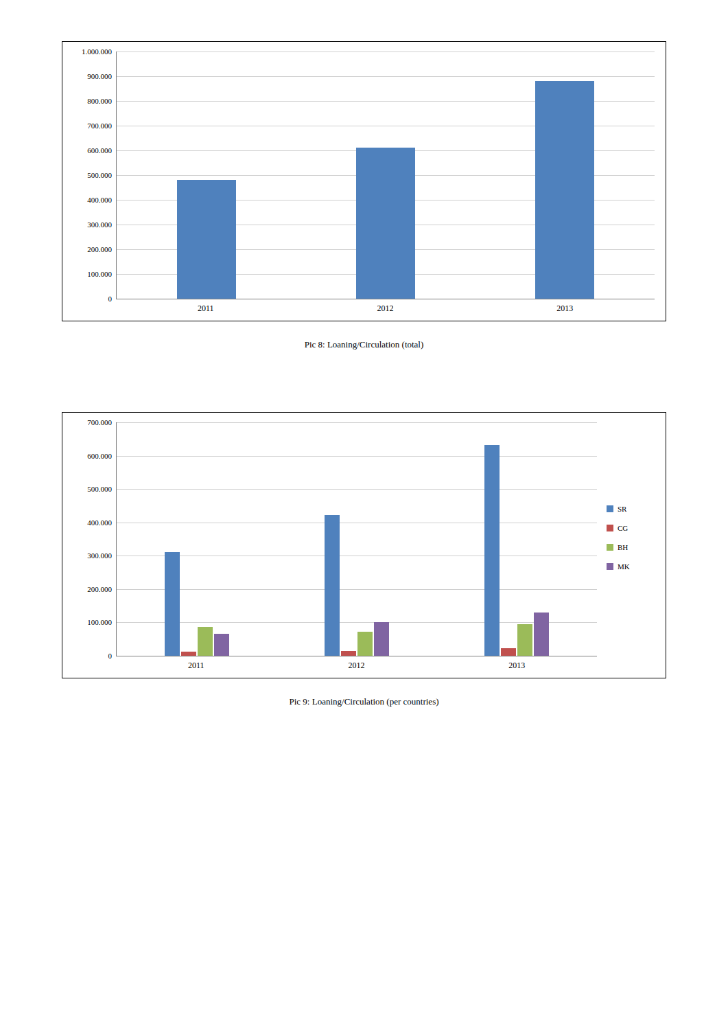1.000.000 900.000 800.000 700.000 600.000 500.000 400.000 300.000 200.000 100.000 0
2011
2012
2013
Pic 8: Loaning/Circulation (total)
700.000 600.000 500.000 400.000 300.000 200.000 100.000 0
2011
2012
2013
SR
CG
BH
MK
Pic 9: Loaning/Circulation (per countries)